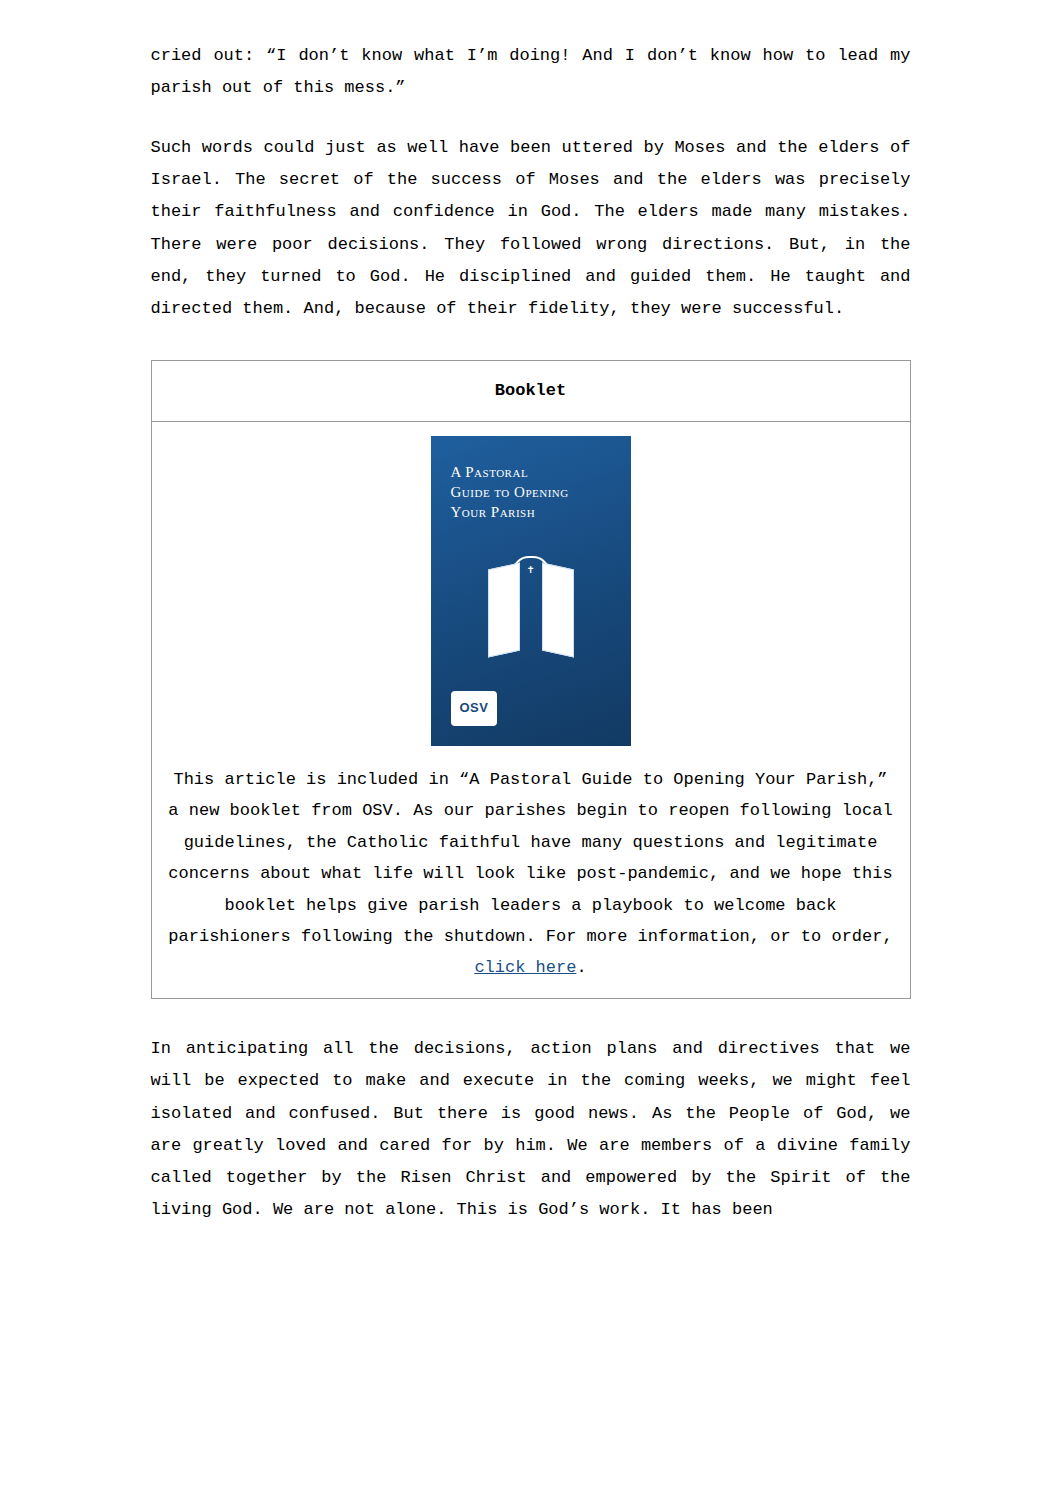cried out: “I don’t know what I’m doing! And I don’t know how to lead my parish out of this mess.”
Such words could just as well have been uttered by Moses and the elders of Israel. The secret of the success of Moses and the elders was precisely their faithfulness and confidence in God. The elders made many mistakes. There were poor decisions. They followed wrong directions. But, in the end, they turned to God. He disciplined and guided them. He taught and directed them. And, because of their fidelity, they were successful.
| Booklet |
| --- |
| A Pastoral Guide to Opening Your Parish ✝ OSV This article is included in “A Pastoral Guide to Opening Your Parish,” a new booklet from OSV. As our parishes begin to reopen following local guidelines, the Catholic faithful have many questions and legitimate concerns about what life will look like post-pandemic, and we hope this booklet helps give parish leaders a playbook to welcome back parishioners following the shutdown. For more information, or to order, click here . |
In anticipating all the decisions, action plans and directives that we will be expected to make and execute in the coming weeks, we might feel isolated and confused. But there is good news. As the People of God, we are greatly loved and cared for by him. We are members of a divine family called together by the Risen Christ and empowered by the Spirit of the living God. We are not alone. This is God’s work. It has been